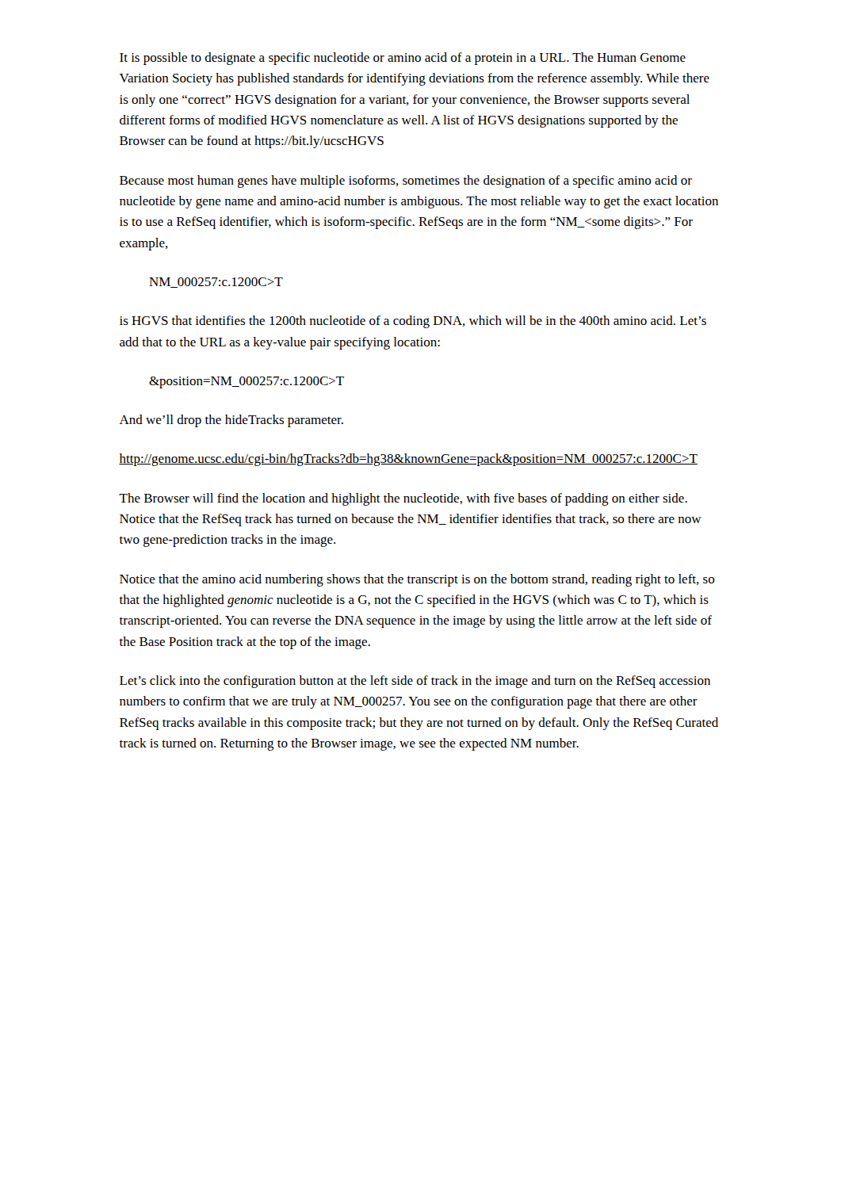It is possible to designate a specific nucleotide or amino acid of a protein in a URL. The Human Genome Variation Society has published standards for identifying deviations from the reference assembly. While there is only one “correct” HGVS designation for a variant, for your convenience, the Browser supports several different forms of modified HGVS nomenclature as well. A list of HGVS designations supported by the Browser can be found at https://bit.ly/ucscHGVS
Because most human genes have multiple isoforms, sometimes the designation of a specific amino acid or nucleotide by gene name and amino-acid number is ambiguous. The most reliable way to get the exact location is to use a RefSeq identifier, which is isoform-specific. RefSeqs are in the form “NM_<some digits>.” For example,
NM_000257:c.1200C>T
is HGVS that identifies the 1200th nucleotide of a coding DNA, which will be in the 400th amino acid. Let’s add that to the URL as a key-value pair specifying location:
&position=NM_000257:c.1200C>T
And we’ll drop the hideTracks parameter.
http://genome.ucsc.edu/cgi-bin/hgTracks?db=hg38&knownGene=pack&position=NM_000257:c.1200C>T
The Browser will find the location and highlight the nucleotide, with five bases of padding on either side. Notice that the RefSeq track has turned on because the NM_ identifier identifies that track, so there are now two gene-prediction tracks in the image.
Notice that the amino acid numbering shows that the transcript is on the bottom strand, reading right to left, so that the highlighted genomic nucleotide is a G, not the C specified in the HGVS (which was C to T), which is transcript-oriented. You can reverse the DNA sequence in the image by using the little arrow at the left side of the Base Position track at the top of the image.
Let’s click into the configuration button at the left side of track in the image and turn on the RefSeq accession numbers to confirm that we are truly at NM_000257. You see on the configuration page that there are other RefSeq tracks available in this composite track; but they are not turned on by default. Only the RefSeq Curated track is turned on. Returning to the Browser image, we see the expected NM number.